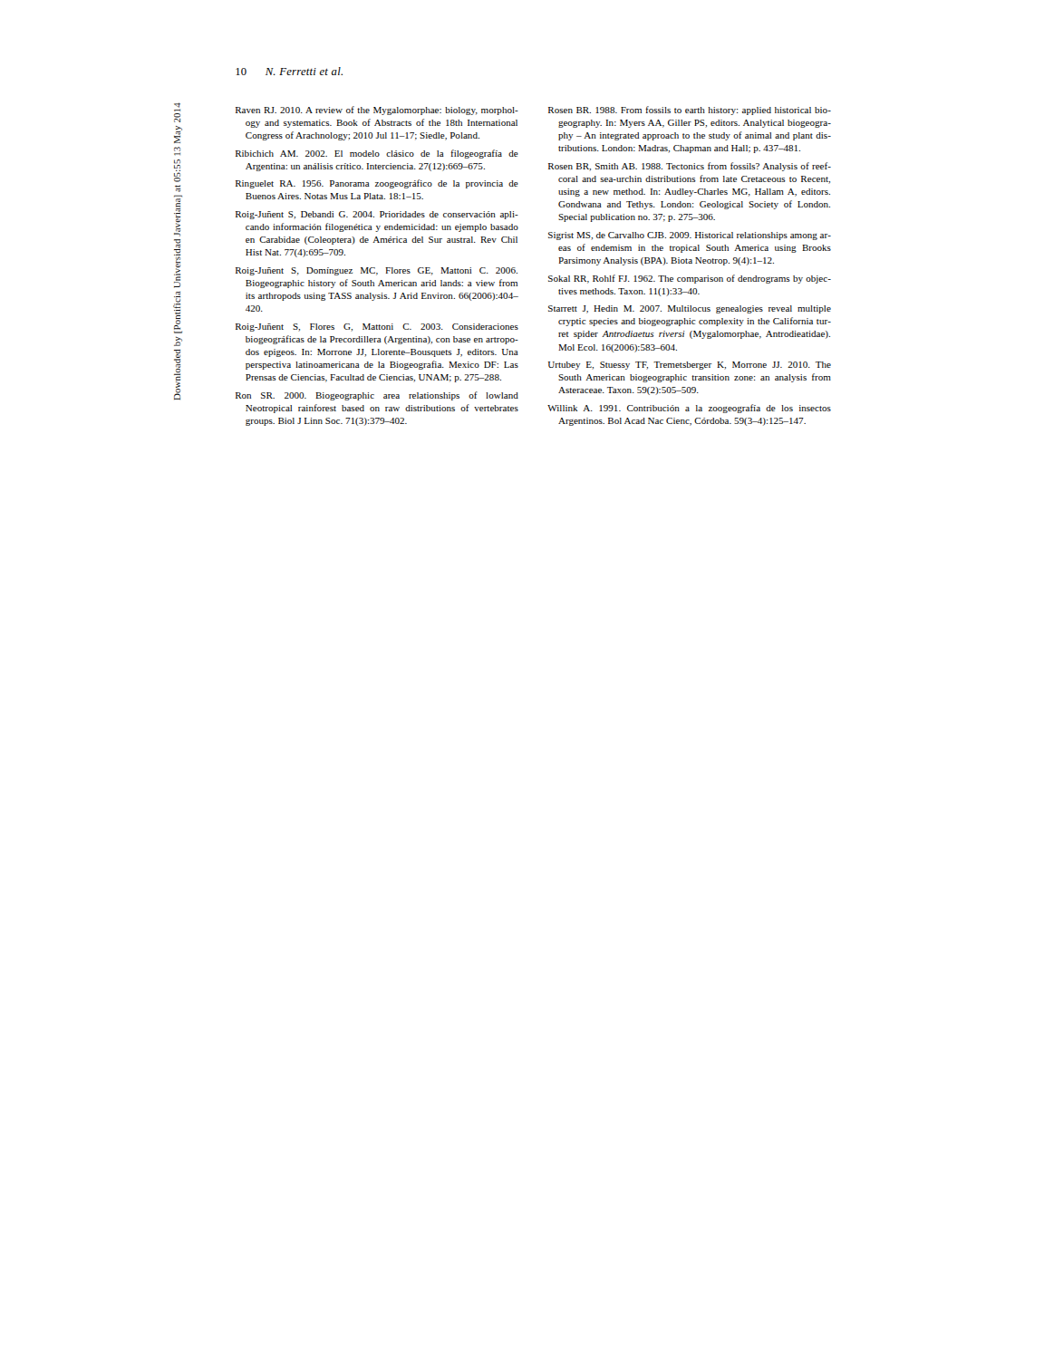Downloaded by [Pontificia Universidad Javeriana] at 05:55 13 May 2014
10 N. Ferretti et al.
Raven RJ. 2010. A review of the Mygalomorphae: biology, morphology and systematics. Book of Abstracts of the 18th International Congress of Arachnology; 2010 Jul 11–17; Siedle, Poland.
Ribichich AM. 2002. El modelo clásico de la filogeografía de Argentina: un análisis crítico. Interciencia. 27(12):669–675.
Ringuelet RA. 1956. Panorama zoogeográfico de la provincia de Buenos Aires. Notas Mus La Plata. 18:1–15.
Roig-Juñent S, Debandi G. 2004. Prioridades de conservación aplicando información filogenética y endemicidad: un ejemplo basado en Carabidae (Coleoptera) de América del Sur austral. Rev Chil Hist Nat. 77(4):695–709.
Roig-Juñent S, Domínguez MC, Flores GE, Mattoni C. 2006. Biogeographic history of South American arid lands: a view from its arthropods using TASS analysis. J Arid Environ. 66(2006):404–420.
Roig-Juñent S, Flores G, Mattoni C. 2003. Consideraciones biogeográficas de la Precordillera (Argentina), con base en artropodos epigeos. In: Morrone JJ, Llorente–Bousquets J, editors. Una perspectiva latinoamericana de la Biogeografia. Mexico DF: Las Prensas de Ciencias, Facultad de Ciencias, UNAM; p. 275–288.
Ron SR. 2000. Biogeographic area relationships of lowland Neotropical rainforest based on raw distributions of vertebrates groups. Biol J Linn Soc. 71(3):379–402.
Rosen BR. 1988. From fossils to earth history: applied historical biogeography. In: Myers AA, Giller PS, editors. Analytical biogeography – An integrated approach to the study of animal and plant distributions. London: Madras, Chapman and Hall; p. 437–481.
Rosen BR, Smith AB. 1988. Tectonics from fossils? Analysis of reef-coral and sea-urchin distributions from late Cretaceous to Recent, using a new method. In: Audley-Charles MG, Hallam A, editors. Gondwana and Tethys. London: Geological Society of London. Special publication no. 37; p. 275–306.
Sigrist MS, de Carvalho CJB. 2009. Historical relationships among areas of endemism in the tropical South America using Brooks Parsimony Analysis (BPA). Biota Neotrop. 9(4):1–12.
Sokal RR, Rohlf FJ. 1962. The comparison of dendrograms by objectives methods. Taxon. 11(1):33–40.
Starrett J, Hedin M. 2007. Multilocus genealogies reveal multiple cryptic species and biogeographic complexity in the California turret spider Antrodiaetus riversi (Mygalomorphae, Antrodieatidae). Mol Ecol. 16(2006):583–604.
Urtubey E, Stuessy TF, Tremetsberger K, Morrone JJ. 2010. The South American biogeographic transition zone: an analysis from Asteraceae. Taxon. 59(2):505–509.
Willink A. 1991. Contribución a la zoogeografía de los insectos Argentinos. Bol Acad Nac Cienc, Córdoba. 59(3–4):125–147.